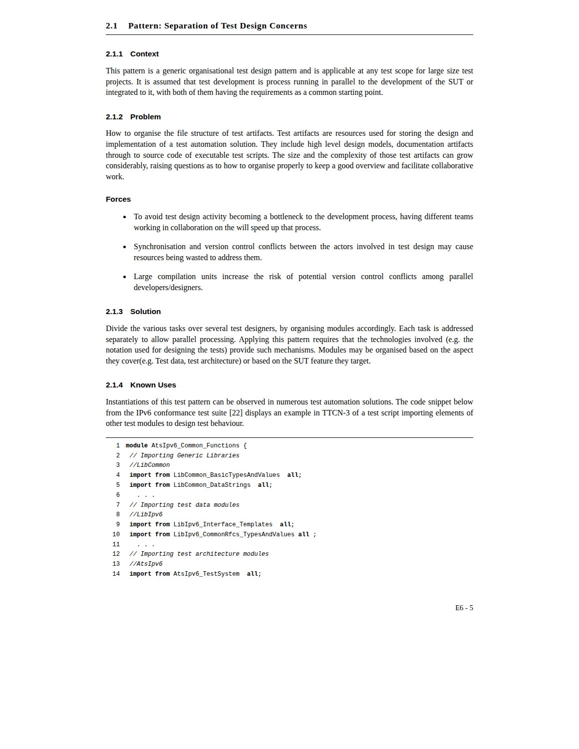2.1 Pattern: Separation of Test Design Concerns
2.1.1 Context
This pattern is a generic organisational test design pattern and is applicable at any test scope for large size test projects. It is assumed that test development is process running in parallel to the development of the SUT or integrated to it, with both of them having the requirements as a common starting point.
2.1.2 Problem
How to organise the file structure of test artifacts. Test artifacts are resources used for storing the design and implementation of a test automation solution. They include high level design models, documentation artifacts through to source code of executable test scripts. The size and the complexity of those test artifacts can grow considerably, raising questions as to how to organise properly to keep a good overview and facilitate collaborative work.
Forces
To avoid test design activity becoming a bottleneck to the development process, having different teams working in collaboration on the will speed up that process.
Synchronisation and version control conflicts between the actors involved in test design may cause resources being wasted to address them.
Large compilation units increase the risk of potential version control conflicts among parallel developers/designers.
2.1.3 Solution
Divide the various tasks over several test designers, by organising modules accordingly. Each task is addressed separately to allow parallel processing. Applying this pattern requires that the technologies involved (e.g. the notation used for designing the tests) provide such mechanisms. Modules may be organised based on the aspect they cover(e.g. Test data, test architecture) or based on the SUT feature they target.
2.1.4 Known Uses
Instantiations of this test pattern can be observed in numerous test automation solutions. The code snippet below from the IPv6 conformance test suite [22] displays an example in TTCN-3 of a test script importing elements of other test modules to design test behaviour.
| 1 | module AtsIpv6_Common_Functions { |
| 2 | // Importing Generic Libraries |
| 3 | //LibCommon |
| 4 | import from LibCommon_BasicTypesAndValues all ; |
| 5 | import from LibCommon_DataStrings all ; |
| 6 | . . . |
| 7 | // Importing test data modules |
| 8 | //LibIpv6 |
| 9 | import from LibIpv6_Interface_Templates all ; |
| 10 | import from LibIpv6_CommonRfcs_TypesAndValues all ; |
| 11 | . . . |
| 12 | // Importing test architecture modules |
| 13 | //AtsIpv6 |
| 14 | import from AtsIpv6_TestSystem all ; |
E6 - 5